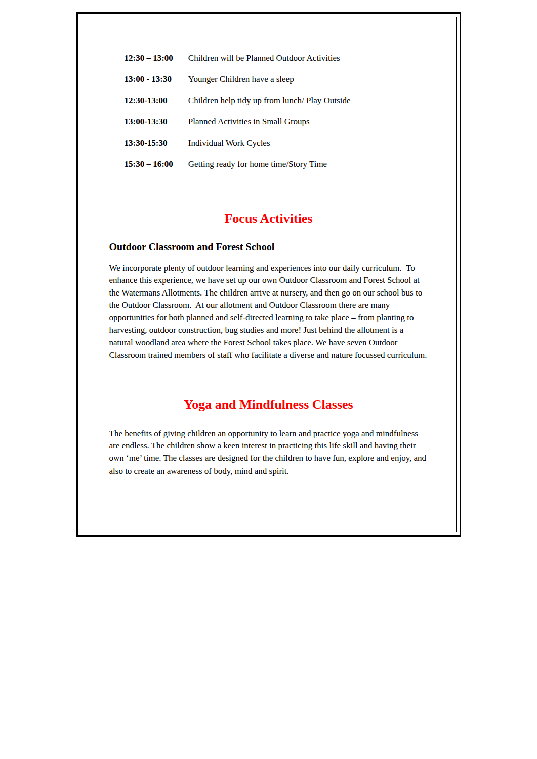| 12:30 – 13:00 | Children will be Planned Outdoor Activities |
| 13:00 - 13:30 | Younger Children have a sleep |
| 12:30-13:00 | Children help tidy up from lunch/ Play Outside |
| 13:00-13:30 | Planned Activities in Small Groups |
| 13:30-15:30 | Individual Work Cycles |
| 15:30 – 16:00 | Getting ready for home time/Story Time |
Focus Activities
Outdoor Classroom and Forest School
We incorporate plenty of outdoor learning and experiences into our daily curriculum. To enhance this experience, we have set up our own Outdoor Classroom and Forest School at the Watermans Allotments. The children arrive at nursery, and then go on our school bus to the Outdoor Classroom. At our allotment and Outdoor Classroom there are many opportunities for both planned and self-directed learning to take place – from planting to harvesting, outdoor construction, bug studies and more! Just behind the allotment is a natural woodland area where the Forest School takes place. We have seven Outdoor Classroom trained members of staff who facilitate a diverse and nature focussed curriculum.
Yoga and Mindfulness Classes
The benefits of giving children an opportunity to learn and practice yoga and mindfulness are endless. The children show a keen interest in practicing this life skill and having their own ‘me’ time. The classes are designed for the children to have fun, explore and enjoy, and also to create an awareness of body, mind and spirit.